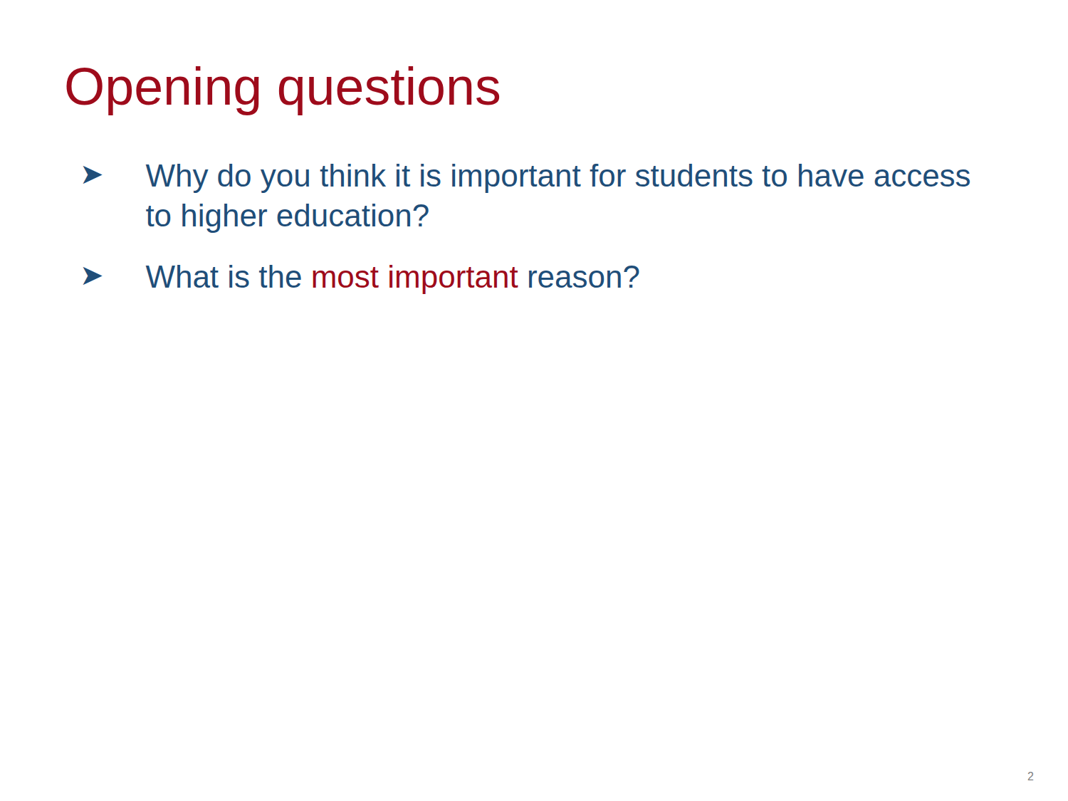Opening questions
Why do you think it is important for students to have access to higher education?
What is the most important reason?
2